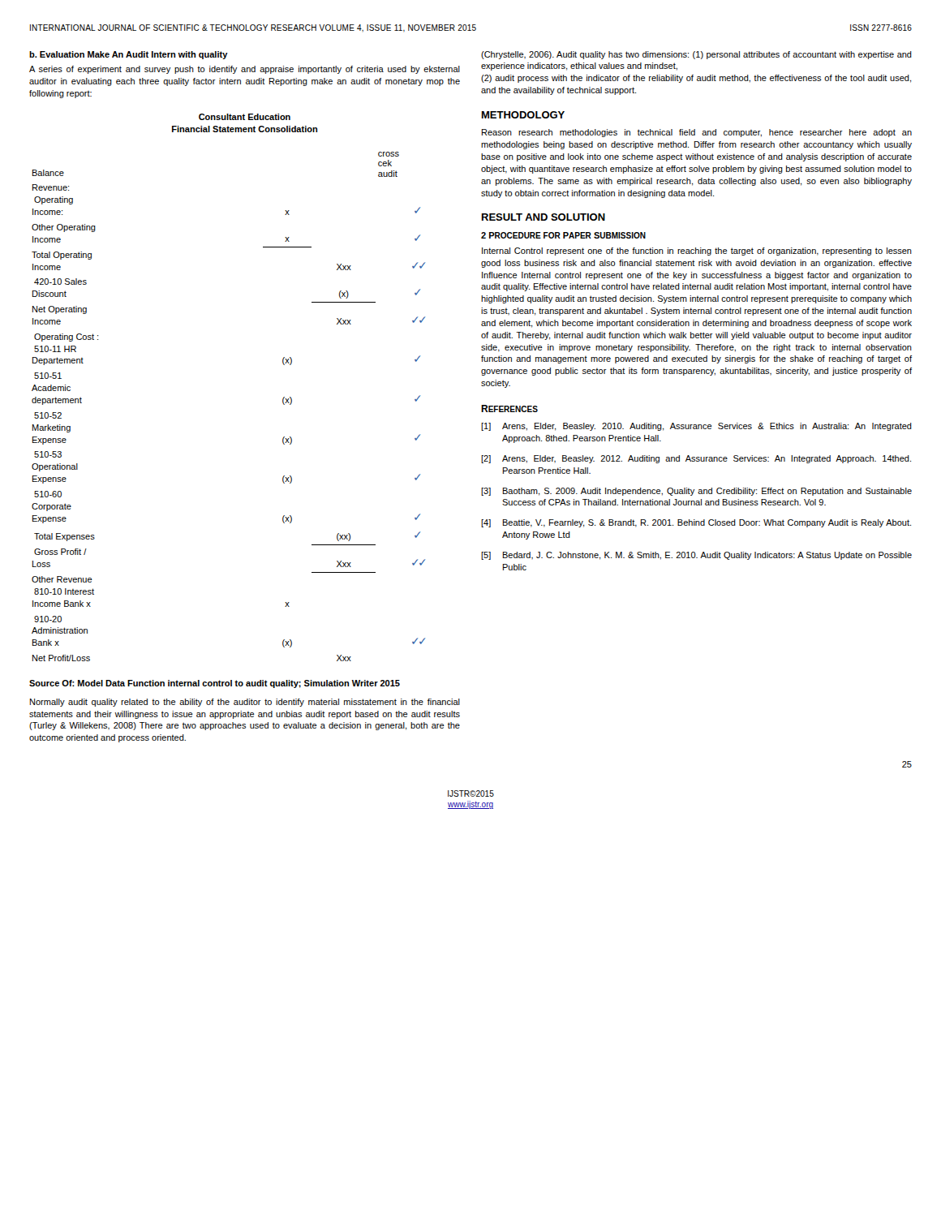INTERNATIONAL JOURNAL OF SCIENTIFIC & TECHNOLOGY RESEARCH VOLUME 4, ISSUE 11, NOVEMBER 2015 ISSN 2277-8616
b. Evaluation Make An Audit Intern with quality
A series of experiment and survey push to identify and appraise importantly of criteria used by eksternal auditor in evaluating each three quality factor intern audit Reporting make an audit of monetary mop the following report:
Consultant Education
Financial Statement Consolidation
| Balance | | | cross cek audit |
| --- | --- | --- | --- |
| Revenue: Operating Income: | x | | ✓ |
| Other Operating Income | x | | ✓ |
| Total Operating Income | | Xxx | ✓✓ |
| 420-10 Sales Discount | | (x) | ✓ |
| Net Operating Income | | Xxx | ✓✓ |
| Operating Cost : 510-11 HR Departement | (x) | | ✓ |
| 510-51 Academic departement | (x) | | ✓ |
| 510-52 Marketing Expense | (x) | | ✓ |
| 510-53 Operational Expense | (x) | | ✓ |
| 510-60 Corporate Expense | (x) | | ✓ |
| Total Expenses | | (xx) | ✓ |
| Gross Profit / Loss | | Xxx | ✓✓ |
| Other Revenue 810-10 Interest Income Bank x | x | | |
| 910-20 Administration Bank x | (x) | | ✓✓ |
| Net Profit/Loss | | Xxx | |
Source Of: Model Data Function internal control to audit quality; Simulation Writer 2015
Normally audit quality related to the ability of the auditor to identify material misstatement in the financial statements and their willingness to issue an appropriate and unbias audit report based on the audit results (Turley & Willekens, 2008) There are two approaches used to evaluate a decision in general, both are the outcome oriented and process oriented.
(Chrystelle, 2006). Audit quality has two dimensions: (1) personal attributes of accountant with expertise and experience indicators, ethical values and mindset,
(2) audit process with the indicator of the reliability of audit method, the effectiveness of the tool audit used, and the availability of technical support.
METHODOLOGY
Reason research methodologies in technical field and computer, hence researcher here adopt an methodologies being based on descriptive method. Differ from research other accountancy which usually base on positive and look into one scheme aspect without existence of and analysis description of accurate object, with quantitave research emphasize at effort solve problem by giving best assumed solution model to an problems. The same as with empirical research, data collecting also used, so even also bibliography study to obtain correct information in designing data model.
RESULT AND SOLUTION
2 PROCEDURE FOR PAPER SUBMISSION
Internal Control represent one of the function in reaching the target of organization, representing to lessen good loss business risk and also financial statement risk with avoid deviation in an organization. effective Influence Internal control represent one of the key in successfulness a biggest factor and organization to audit quality. Effective internal control have related internal audit relation Most important, internal control have highlighted quality audit an trusted decision. System internal control represent prerequisite to company which is trust, clean, transparent and akuntabel . System internal control represent one of the internal audit function and element, which become important consideration in determining and broadness deepness of scope work of audit. Thereby, internal audit function which walk better will yield valuable output to become input auditor side, executive in improve monetary responsibility. Therefore, on the right track to internal observation function and management more powered and executed by sinergis for the shake of reaching of target of governance good public sector that its form transparency, akuntabilitas, sincerity, and justice prosperity of society.
REFERENCES
[1] Arens, Elder, Beasley. 2010. Auditing, Assurance Services & Ethics in Australia: An Integrated Approach. 8thed. Pearson Prentice Hall.
[2] Arens, Elder, Beasley. 2012. Auditing and Assurance Services: An Integrated Approach. 14thed. Pearson Prentice Hall.
[3] Baotham, S. 2009. Audit Independence, Quality and Credibility: Effect on Reputation and Sustainable Success of CPAs in Thailand. International Journal and Business Research. Vol 9.
[4] Beattie, V., Fearnley, S. & Brandt, R. 2001. Behind Closed Door: What Company Audit is Realy About. Antony Rowe Ltd
[5] Bedard, J. C. Johnstone, K. M. & Smith, E. 2010. Audit Quality Indicators: A Status Update on Possible Public
25
IJSTR©2015
www.ijstr.org